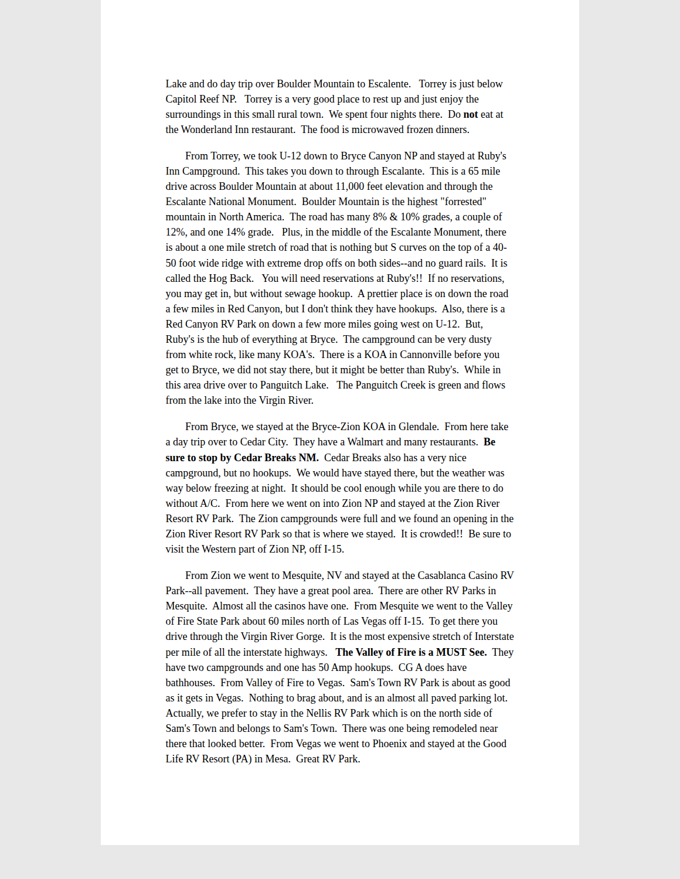Lake and do day trip over Boulder Mountain to Escalente. Torrey is just below Capitol Reef NP. Torrey is a very good place to rest up and just enjoy the surroundings in this small rural town. We spent four nights there. Do not eat at the Wonderland Inn restaurant. The food is microwaved frozen dinners.
From Torrey, we took U-12 down to Bryce Canyon NP and stayed at Ruby's Inn Campground. This takes you down to through Escalante. This is a 65 mile drive across Boulder Mountain at about 11,000 feet elevation and through the Escalante National Monument. Boulder Mountain is the highest "forrested" mountain in North America. The road has many 8% & 10% grades, a couple of 12%, and one 14% grade. Plus, in the middle of the Escalante Monument, there is about a one mile stretch of road that is nothing but S curves on the top of a 40-50 foot wide ridge with extreme drop offs on both sides--and no guard rails. It is called the Hog Back. You will need reservations at Ruby's!! If no reservations, you may get in, but without sewage hookup. A prettier place is on down the road a few miles in Red Canyon, but I don't think they have hookups. Also, there is a Red Canyon RV Park on down a few more miles going west on U-12. But, Ruby's is the hub of everything at Bryce. The campground can be very dusty from white rock, like many KOA's. There is a KOA in Cannonville before you get to Bryce, we did not stay there, but it might be better than Ruby's. While in this area drive over to Panguitch Lake. The Panguitch Creek is green and flows from the lake into the Virgin River.
From Bryce, we stayed at the Bryce-Zion KOA in Glendale. From here take a day trip over to Cedar City. They have a Walmart and many restaurants. Be sure to stop by Cedar Breaks NM. Cedar Breaks also has a very nice campground, but no hookups. We would have stayed there, but the weather was way below freezing at night. It should be cool enough while you are there to do without A/C. From here we went on into Zion NP and stayed at the Zion River Resort RV Park. The Zion campgrounds were full and we found an opening in the Zion River Resort RV Park so that is where we stayed. It is crowded!! Be sure to visit the Western part of Zion NP, off I-15.
From Zion we went to Mesquite, NV and stayed at the Casablanca Casino RV Park--all pavement. They have a great pool area. There are other RV Parks in Mesquite. Almost all the casinos have one. From Mesquite we went to the Valley of Fire State Park about 60 miles north of Las Vegas off I-15. To get there you drive through the Virgin River Gorge. It is the most expensive stretch of Interstate per mile of all the interstate highways. The Valley of Fire is a MUST See. They have two campgrounds and one has 50 Amp hookups. CG A does have bathhouses. From Valley of Fire to Vegas. Sam's Town RV Park is about as good as it gets in Vegas. Nothing to brag about, and is an almost all paved parking lot. Actually, we prefer to stay in the Nellis RV Park which is on the north side of Sam's Town and belongs to Sam's Town. There was one being remodeled near there that looked better. From Vegas we went to Phoenix and stayed at the Good Life RV Resort (PA) in Mesa. Great RV Park.